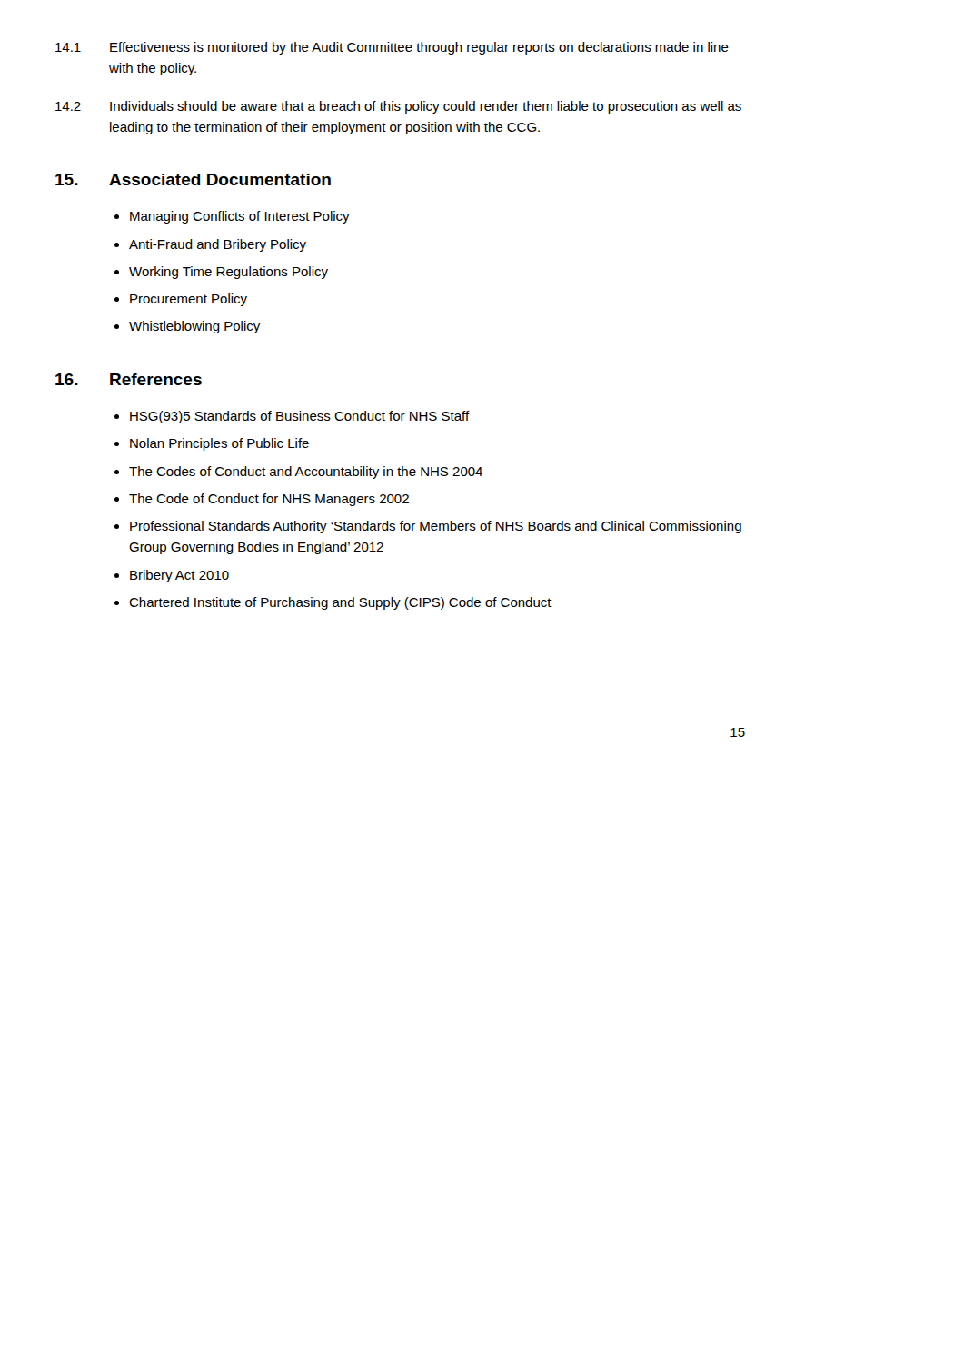14.1
Effectiveness is monitored by the Audit Committee through regular reports on declarations made in line with the policy.
14.2
Individuals should be aware that a breach of this policy could render them liable to prosecution as well as leading to the termination of their employment or position with the CCG.
15. Associated Documentation
Managing Conflicts of Interest Policy
Anti-Fraud and Bribery Policy
Working Time Regulations Policy
Procurement Policy
Whistleblowing Policy
16. References
HSG(93)5 Standards of Business Conduct for NHS Staff
Nolan Principles of Public Life
The Codes of Conduct and Accountability in the NHS 2004
The Code of Conduct for NHS Managers 2002
Professional Standards Authority ‘Standards for Members of NHS Boards and Clinical Commissioning Group Governing Bodies in England’ 2012
Bribery Act 2010
Chartered Institute of Purchasing and Supply (CIPS) Code of Conduct
15